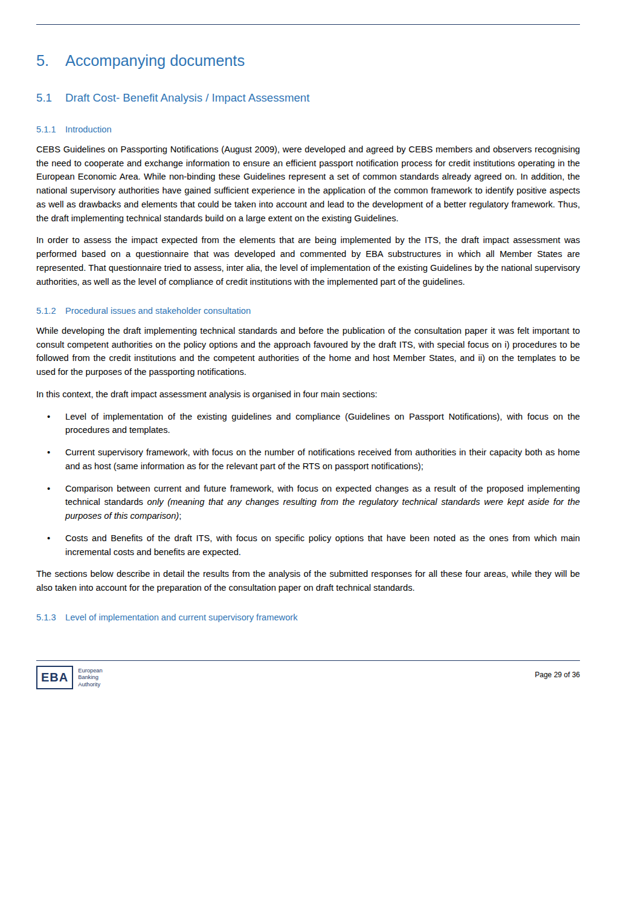5. Accompanying documents
5.1 Draft Cost- Benefit Analysis / Impact Assessment
5.1.1 Introduction
CEBS Guidelines on Passporting Notifications (August 2009), were developed and agreed by CEBS members and observers recognising the need to cooperate and exchange information to ensure an efficient passport notification process for credit institutions operating in the European Economic Area. While non-binding these Guidelines represent a set of common standards already agreed on. In addition, the national supervisory authorities have gained sufficient experience in the application of the common framework to identify positive aspects as well as drawbacks and elements that could be taken into account and lead to the development of a better regulatory framework. Thus, the draft implementing technical standards build on a large extent on the existing Guidelines.
In order to assess the impact expected from the elements that are being implemented by the ITS, the draft impact assessment was performed based on a questionnaire that was developed and commented by EBA substructures in which all Member States are represented. That questionnaire tried to assess, inter alia, the level of implementation of the existing Guidelines by the national supervisory authorities, as well as the level of compliance of credit institutions with the implemented part of the guidelines.
5.1.2 Procedural issues and stakeholder consultation
While developing the draft implementing technical standards and before the publication of the consultation paper it was felt important to consult competent authorities on the policy options and the approach favoured by the draft ITS, with special focus on i) procedures to be followed from the credit institutions and the competent authorities of the home and host Member States, and ii) on the templates to be used for the purposes of the passporting notifications.
In this context, the draft impact assessment analysis is organised in four main sections:
Level of implementation of the existing guidelines and compliance (Guidelines on Passport Notifications), with focus on the procedures and templates.
Current supervisory framework, with focus on the number of notifications received from authorities in their capacity both as home and as host (same information as for the relevant part of the RTS on passport notifications);
Comparison between current and future framework, with focus on expected changes as a result of the proposed implementing technical standards only (meaning that any changes resulting from the regulatory technical standards were kept aside for the purposes of this comparison);
Costs and Benefits of the draft ITS, with focus on specific policy options that have been noted as the ones from which main incremental costs and benefits are expected.
The sections below describe in detail the results from the analysis of the submitted responses for all these four areas, while they will be also taken into account for the preparation of the consultation paper on draft technical standards.
5.1.3 Level of implementation and current supervisory framework
EBA European
Banking
Authority
Page 29 of 36